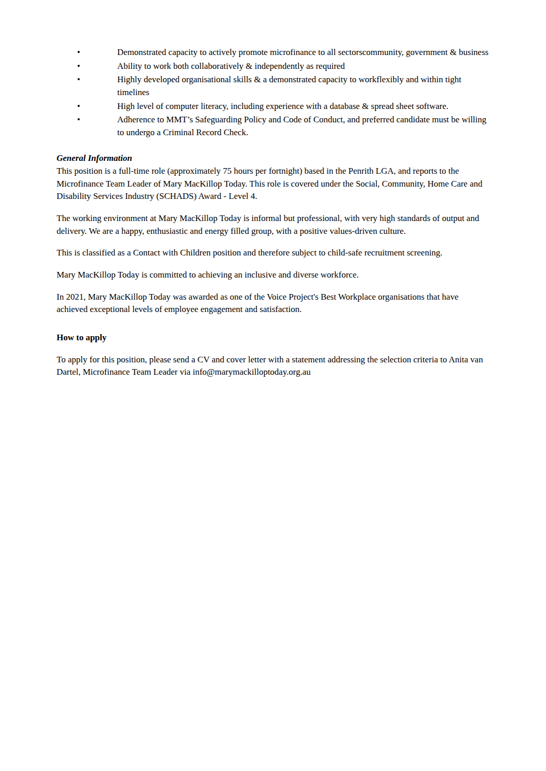Demonstrated capacity to actively promote microfinance to all sectorscommunity, government & business
Ability to work both collaboratively & independently as required
Highly developed organisational skills & a demonstrated capacity to workflexibly and within tight timelines
High level of computer literacy, including experience with a database & spread sheet software.
Adherence to MMT’s Safeguarding Policy and Code of Conduct, and preferred candidate must be willing to undergo a Criminal Record Check.
General Information
This position is a full-time role (approximately 75 hours per fortnight) based in the Penrith LGA, and reports to the Microfinance Team Leader of Mary MacKillop Today. This role is covered under the Social, Community, Home Care and Disability Services Industry (SCHADS) Award - Level 4.
The working environment at Mary MacKillop Today is informal but professional, with very high standards of output and delivery. We are a happy, enthusiastic and energy filled group, with a positive values-driven culture.
This is classified as a Contact with Children position and therefore subject to child-safe recruitment screening.
Mary MacKillop Today is committed to achieving an inclusive and diverse workforce.
In 2021, Mary MacKillop Today was awarded as one of the Voice Project's Best Workplace organisations that have achieved exceptional levels of employee engagement and satisfaction.
How to apply
To apply for this position, please send a CV and cover letter with a statement addressing the selection criteria to Anita van Dartel, Microfinance Team Leader via info@marymackilloptoday.org.au